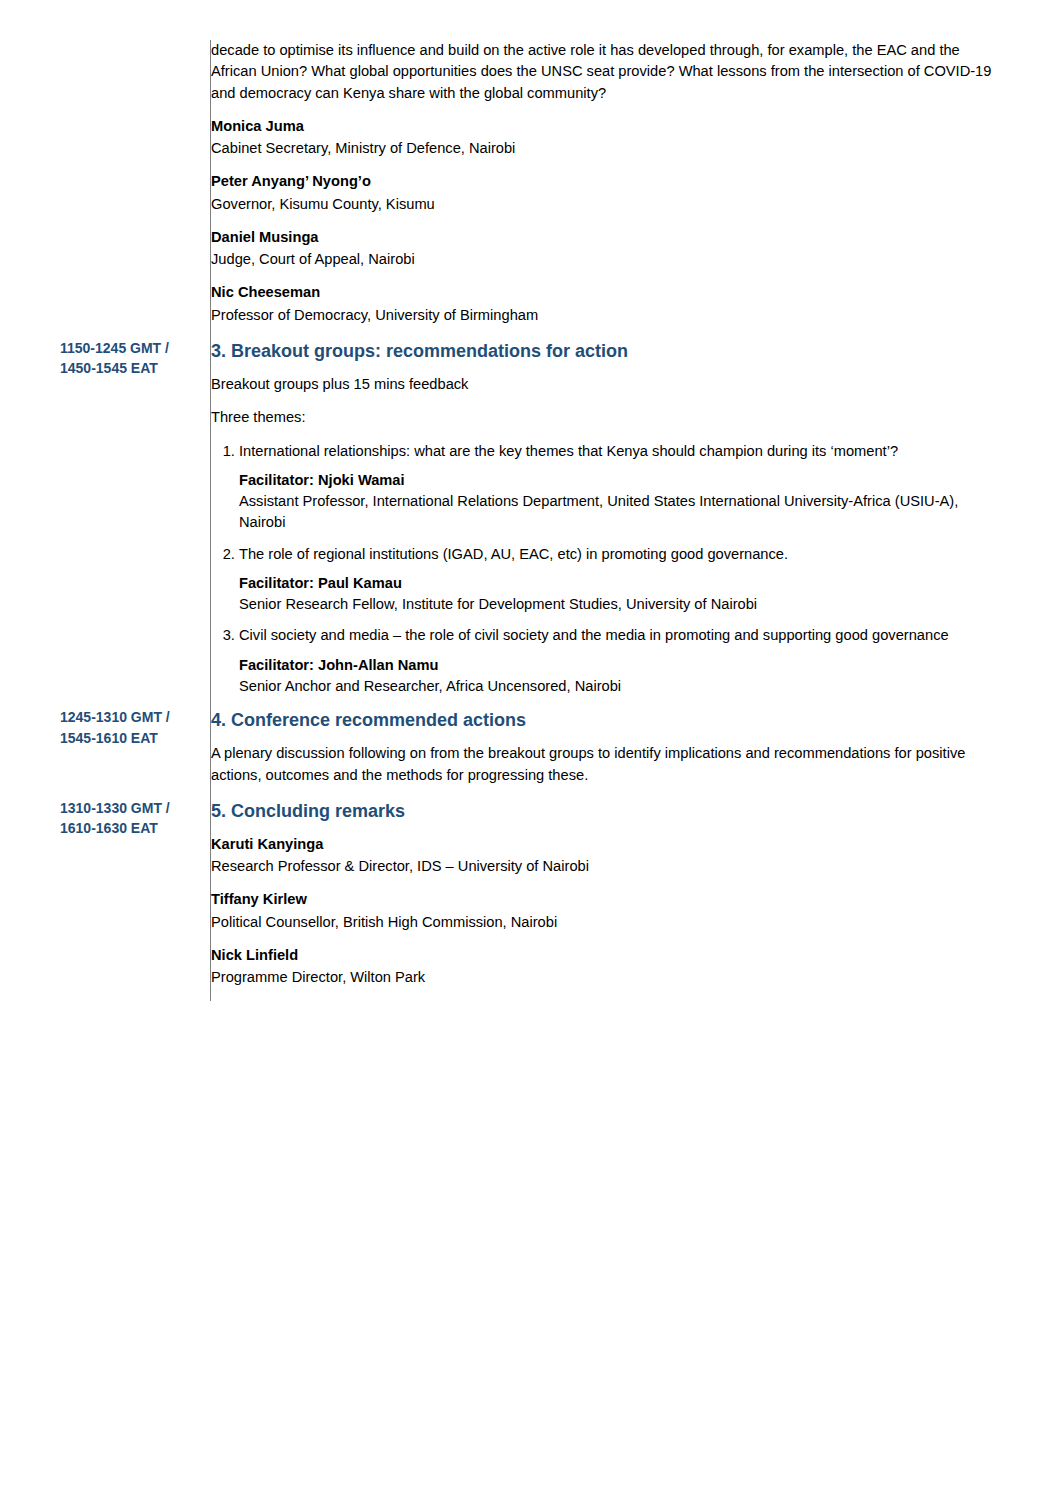| | decade to optimise its influence and build on the active role it has developed through, for example, the EAC and the African Union? What global opportunities does the UNSC seat provide? What lessons from the intersection of COVID-19 and democracy can Kenya share with the global community? Monica Juma Cabinet Secretary, Ministry of Defence, Nairobi Peter Anyang’ Nyong’o Governor, Kisumu County, Kisumu Daniel Musinga Judge, Court of Appeal, Nairobi Nic Cheeseman Professor of Democracy, University of Birmingham |
| 1150-1245 GMT / 1450-1545 EAT | 3. Breakout groups: recommendations for action Breakout groups plus 15 mins feedback Three themes: International relationships: what are the key themes that Kenya should champion during its ‘moment’? Facilitator: Njoki Wamai Assistant Professor, International Relations Department, United States International University-Africa (USIU-A), Nairobi The role of regional institutions (IGAD, AU, EAC, etc) in promoting good governance. Facilitator: Paul Kamau Senior Research Fellow, Institute for Development Studies, University of Nairobi Civil society and media – the role of civil society and the media in promoting and supporting good governance Facilitator: John-Allan Namu Senior Anchor and Researcher, Africa Uncensored, Nairobi |
| 1245-1310 GMT / 1545-1610 EAT | 4. Conference recommended actions A plenary discussion following on from the breakout groups to identify implications and recommendations for positive actions, outcomes and the methods for progressing these. |
| 1310-1330 GMT / 1610-1630 EAT | 5. Concluding remarks Karuti Kanyinga Research Professor & Director, IDS – University of Nairobi Tiffany Kirlew Political Counsellor, British High Commission, Nairobi Nick Linfield Programme Director, Wilton Park |